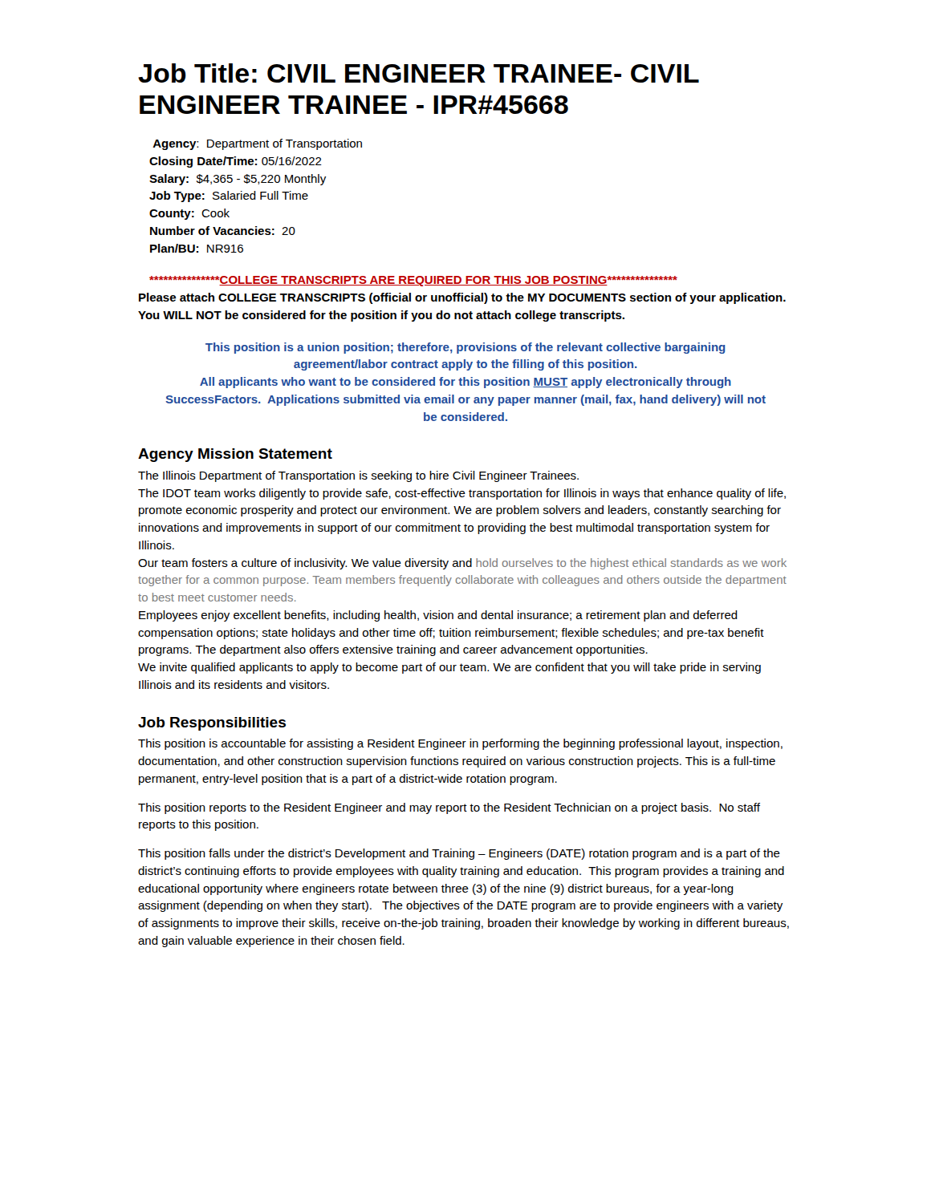Job Title: CIVIL ENGINEER TRAINEE- CIVIL ENGINEER TRAINEE - IPR#45668
Agency: Department of Transportation
Closing Date/Time: 05/16/2022
Salary: $4,365 - $5,220 Monthly
Job Type: Salaried Full Time
County: Cook
Number of Vacancies: 20
Plan/BU: NR916
***************COLLEGE TRANSCRIPTS ARE REQUIRED FOR THIS JOB POSTING***************
Please attach COLLEGE TRANSCRIPTS (official or unofficial) to the MY DOCUMENTS section of your application. You WILL NOT be considered for the position if you do not attach college transcripts.
This position is a union position; therefore, provisions of the relevant collective bargaining agreement/labor contract apply to the filling of this position.
All applicants who want to be considered for this position MUST apply electronically through SuccessFactors. Applications submitted via email or any paper manner (mail, fax, hand delivery) will not be considered.
Agency Mission Statement
The Illinois Department of Transportation is seeking to hire Civil Engineer Trainees.
The IDOT team works diligently to provide safe, cost-effective transportation for Illinois in ways that enhance quality of life, promote economic prosperity and protect our environment. We are problem solvers and leaders, constantly searching for innovations and improvements in support of our commitment to providing the best multimodal transportation system for Illinois.
Our team fosters a culture of inclusivity. We value diversity and hold ourselves to the highest ethical standards as we work together for a common purpose. Team members frequently collaborate with colleagues and others outside the department to best meet customer needs.
Employees enjoy excellent benefits, including health, vision and dental insurance; a retirement plan and deferred compensation options; state holidays and other time off; tuition reimbursement; flexible schedules; and pre-tax benefit programs. The department also offers extensive training and career advancement opportunities.
We invite qualified applicants to apply to become part of our team. We are confident that you will take pride in serving Illinois and its residents and visitors.
Job Responsibilities
This position is accountable for assisting a Resident Engineer in performing the beginning professional layout, inspection, documentation, and other construction supervision functions required on various construction projects. This is a full-time permanent, entry-level position that is a part of a district-wide rotation program.
This position reports to the Resident Engineer and may report to the Resident Technician on a project basis. No staff reports to this position.
This position falls under the district’s Development and Training – Engineers (DATE) rotation program and is a part of the district’s continuing efforts to provide employees with quality training and education. This program provides a training and educational opportunity where engineers rotate between three (3) of the nine (9) district bureaus, for a year-long assignment (depending on when they start). The objectives of the DATE program are to provide engineers with a variety of assignments to improve their skills, receive on-the-job training, broaden their knowledge by working in different bureaus, and gain valuable experience in their chosen field.